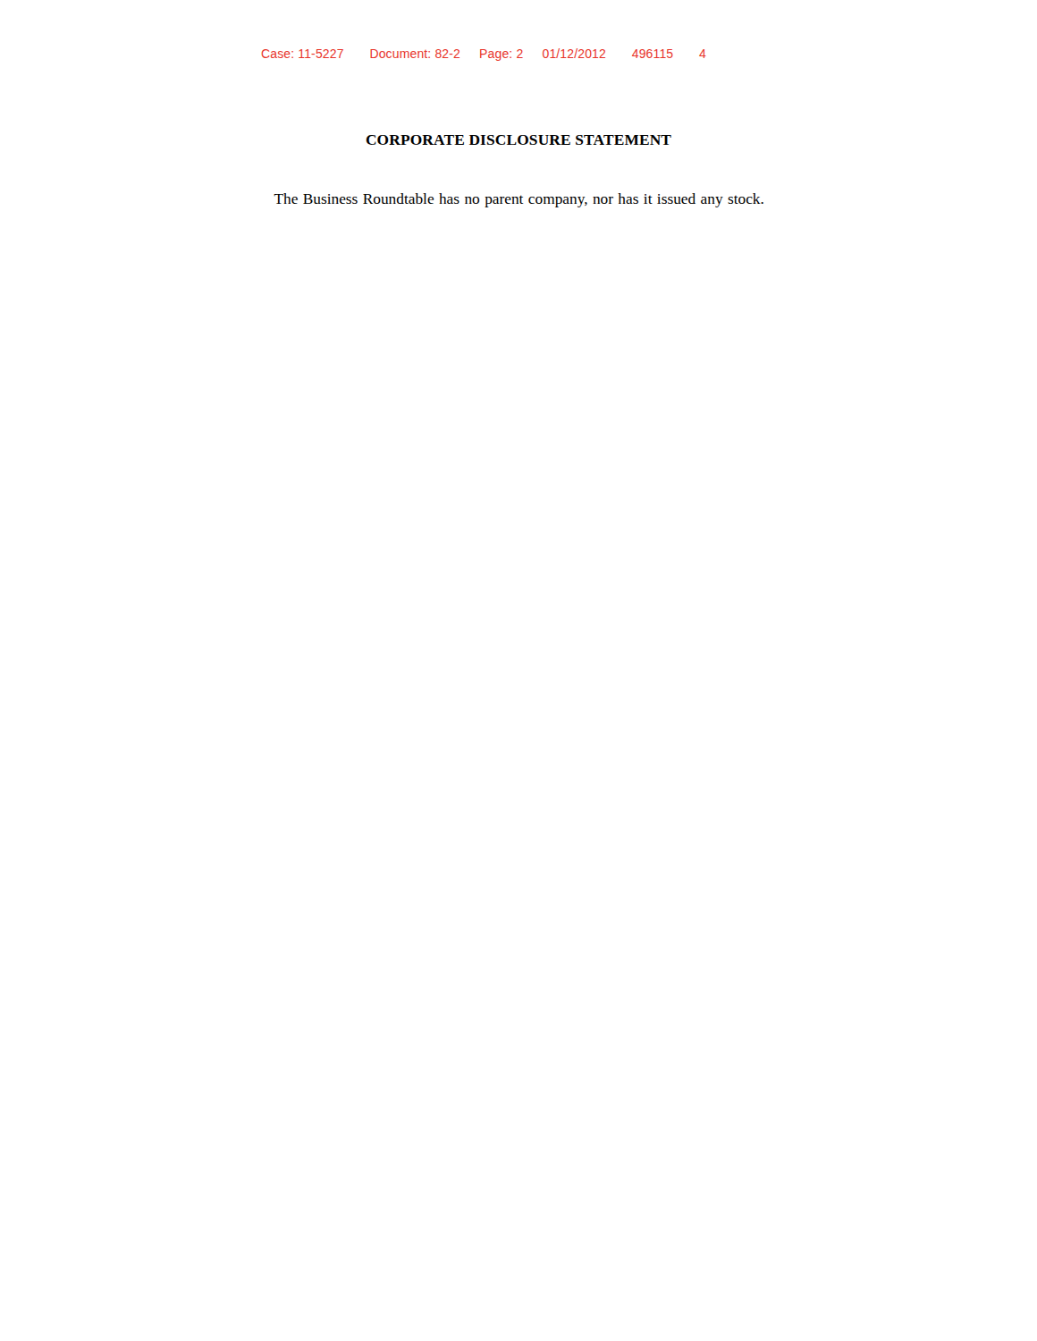Case: 11-5227 Document: 82-2 Page: 2 01/12/2012 496115 4
Corporate Disclosure Statement
The Business Roundtable has no parent company, nor has it issued any stock.